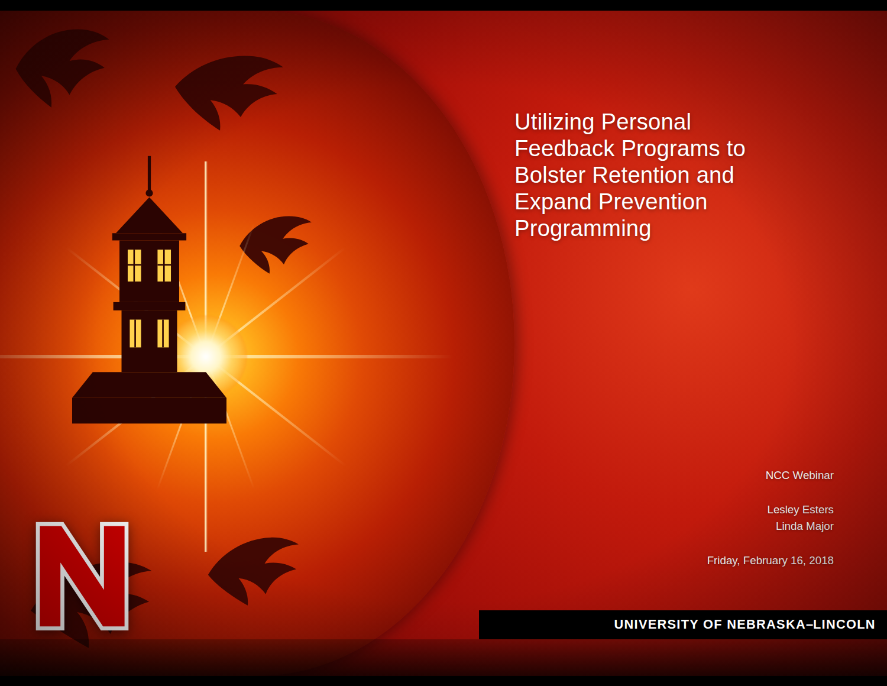Utilizing Personal Feedback Programs to Bolster Retention and Expand Prevention Programming
NCC Webinar
Lesley Esters Linda Major
Friday, February 16, 2018
UNIVERSITY OF NEBRASKA–LINCOLN